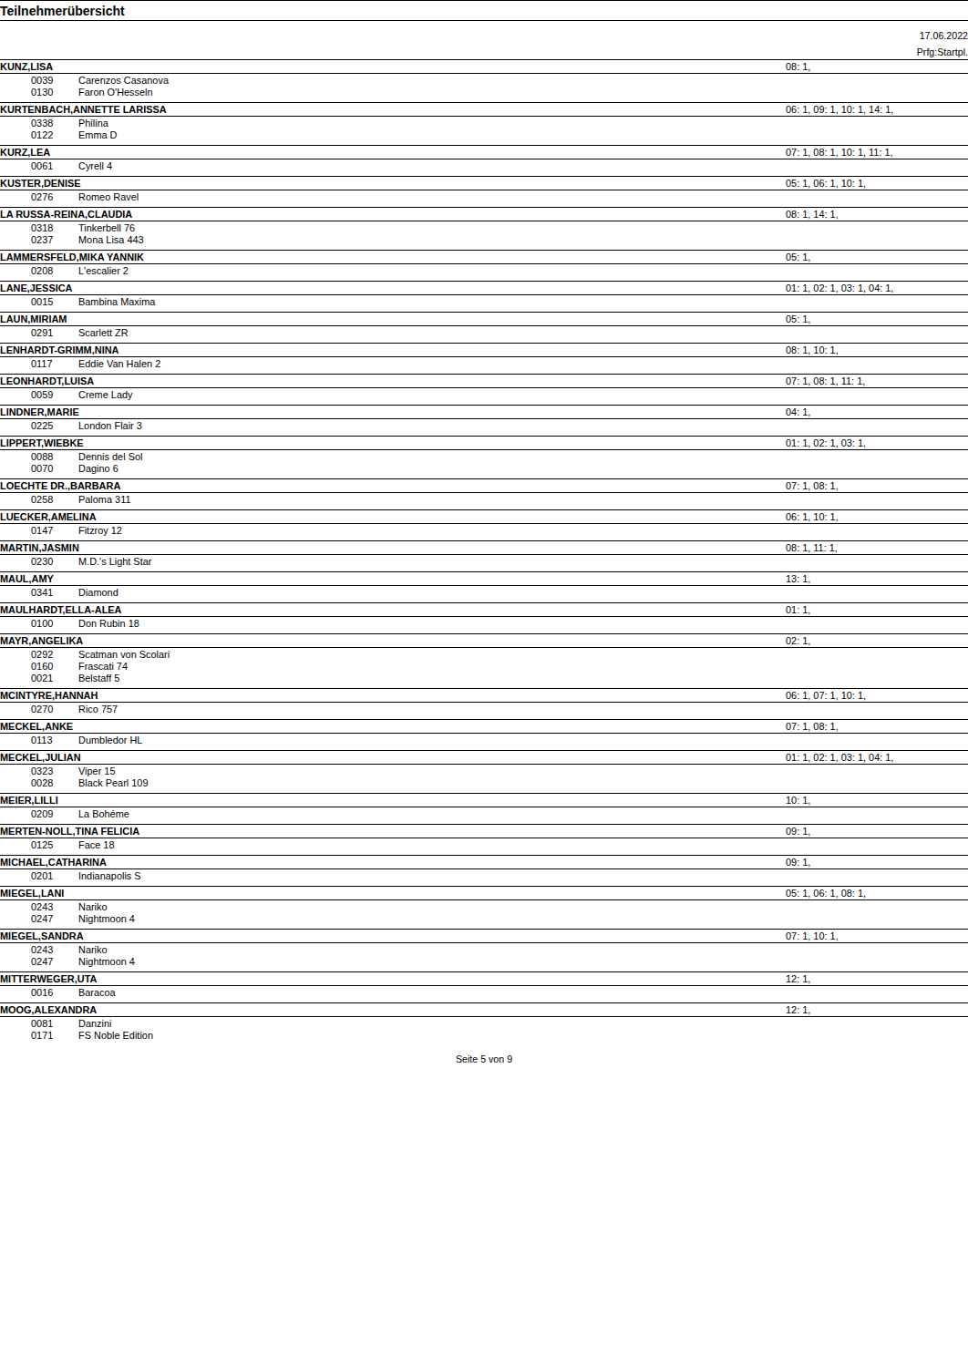Teilnehmerübersicht
17.06.2022
Prfg:Startpl.
| KUNZ,LISA | 08: 1, |
| 0039 | Carenzos Casanova | |
| 0130 | Faron O'Hesseln | |
| KURTENBACH,ANNETTE LARISSA | 06: 1, 09: 1, 10: 1, 14: 1, |
| 0338 | Philina | |
| 0122 | Emma D | |
| KURZ,LEA | 07: 1, 08: 1, 10: 1, 11: 1, |
| 0061 | Cyrell 4 | |
| KUSTER,DENISE | 05: 1, 06: 1, 10: 1, |
| 0276 | Romeo Ravel | |
| LA RUSSA-REINA,CLAUDIA | 08: 1, 14: 1, |
| 0318 | Tinkerbell 76 | |
| 0237 | Mona Lisa 443 | |
| LAMMERSFELD,MIKA YANNIK | 05: 1, |
| 0208 | L'escalier 2 | |
| LANE,JESSICA | 01: 1, 02: 1, 03: 1, 04: 1, |
| 0015 | Bambina Maxima | |
| LAUN,MIRIAM | 05: 1, |
| 0291 | Scarlett ZR | |
| LENHARDT-GRIMM,NINA | 08: 1, 10: 1, |
| 0117 | Eddie Van Halen 2 | |
| LEONHARDT,LUISA | 07: 1, 08: 1, 11: 1, |
| 0059 | Creme Lady | |
| LINDNER,MARIE | 04: 1, |
| 0225 | London Flair 3 | |
| LIPPERT,WIEBKE | 01: 1, 02: 1, 03: 1, |
| 0088 | Dennis del Sol | |
| 0070 | Dagino 6 | |
| LOECHTE DR.,BARBARA | 07: 1, 08: 1, |
| 0258 | Paloma 311 | |
| LUECKER,AMELINA | 06: 1, 10: 1, |
| 0147 | Fitzroy 12 | |
| MARTIN,JASMIN | 08: 1, 11: 1, |
| 0230 | M.D.'s Light Star | |
| MAUL,AMY | 13: 1, |
| 0341 | Diamond | |
| MAULHARDT,ELLA-ALEA | 01: 1, |
| 0100 | Don Rubin 18 | |
| MAYR,ANGELIKA | 02: 1, |
| 0292 | Scatman von Scolari | |
| 0160 | Frascati 74 | |
| 0021 | Belstaff 5 | |
| MCINTYRE,HANNAH | 06: 1, 07: 1, 10: 1, |
| 0270 | Rico 757 | |
| MECKEL,ANKE | 07: 1, 08: 1, |
| 0113 | Dumbledor HL | |
| MECKEL,JULIAN | 01: 1, 02: 1, 03: 1, 04: 1, |
| 0323 | Viper 15 | |
| 0028 | Black Pearl 109 | |
| MEIER,LILLI | 10: 1, |
| 0209 | La Bohéme | |
| MERTEN-NOLL,TINA FELICIA | 09: 1, |
| 0125 | Face 18 | |
| MICHAEL,CATHARINA | 09: 1, |
| 0201 | Indianapolis S | |
| MIEGEL,LANI | 05: 1, 06: 1, 08: 1, |
| 0243 | Nariko | |
| 0247 | Nightmoon 4 | |
| MIEGEL,SANDRA | 07: 1, 10: 1, |
| 0243 | Nariko | |
| 0247 | Nightmoon 4 | |
| MITTERWEGER,UTA | 12: 1, |
| 0016 | Baracoa | |
| MOOG,ALEXANDRA | 12: 1, |
| 0081 | Danzini | |
| 0171 | FS Noble Edition | |
Seite 5 von 9